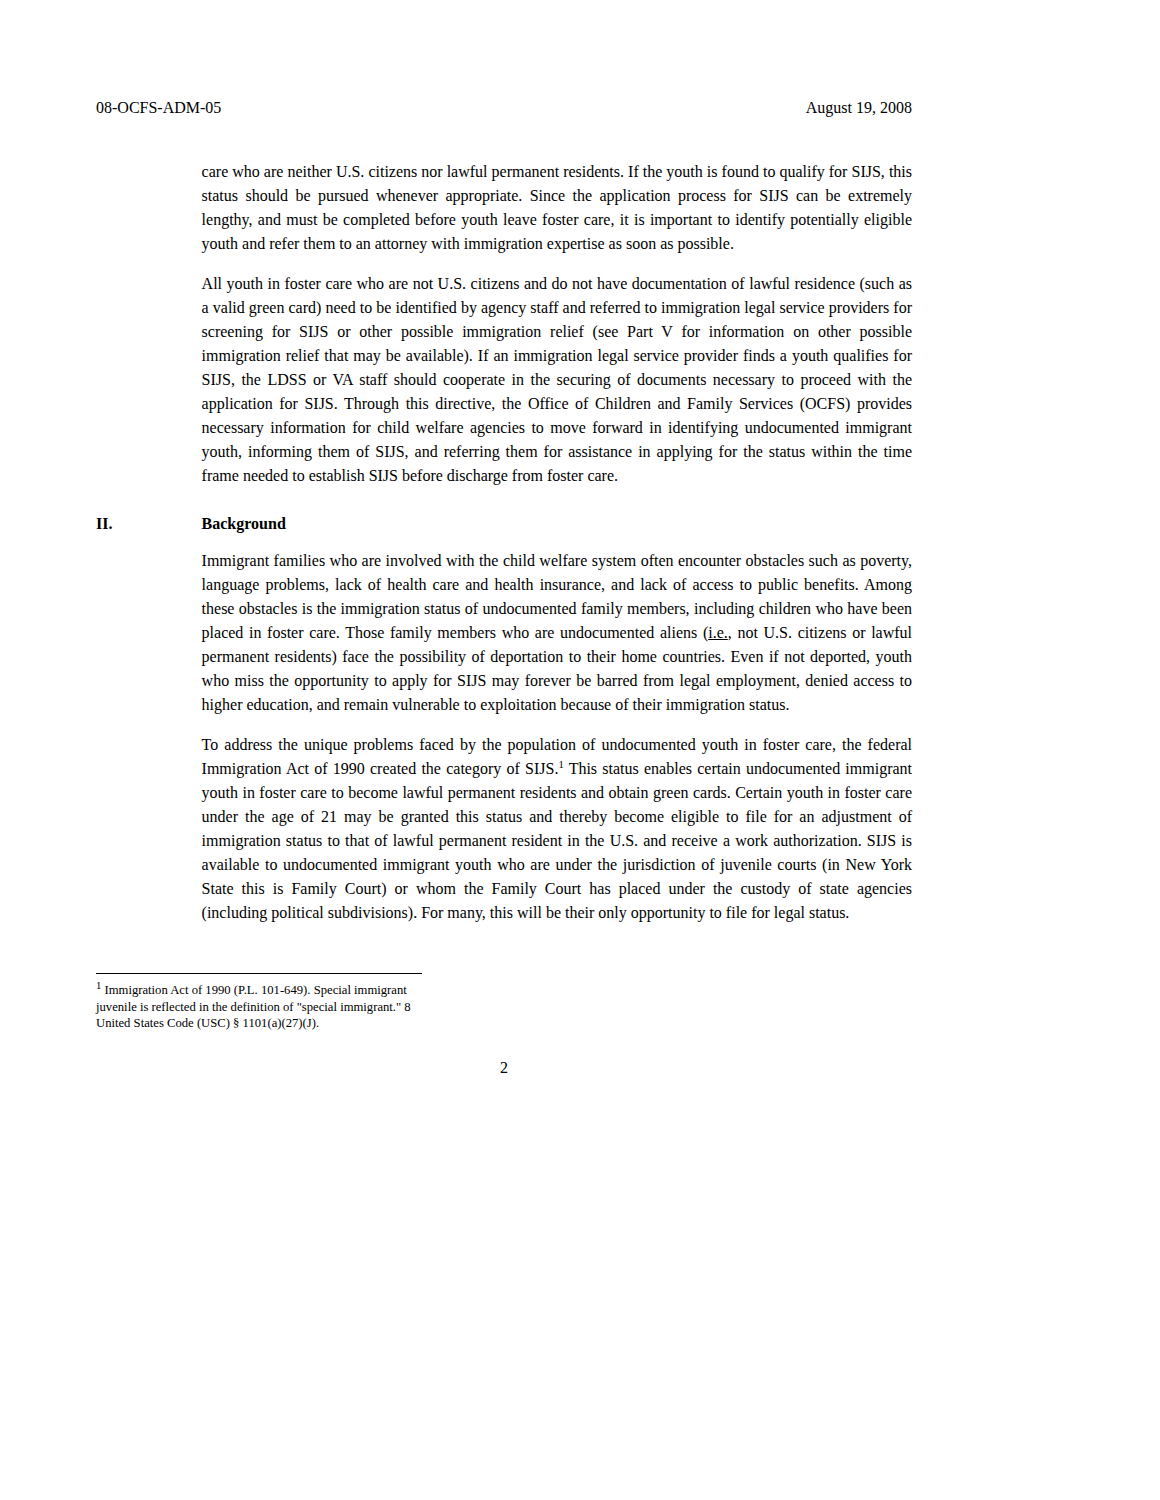08-OCFS-ADM-05 August 19, 2008
care who are neither U.S. citizens nor lawful permanent residents. If the youth is found to qualify for SIJS, this status should be pursued whenever appropriate. Since the application process for SIJS can be extremely lengthy, and must be completed before youth leave foster care, it is important to identify potentially eligible youth and refer them to an attorney with immigration expertise as soon as possible.
All youth in foster care who are not U.S. citizens and do not have documentation of lawful residence (such as a valid green card) need to be identified by agency staff and referred to immigration legal service providers for screening for SIJS or other possible immigration relief (see Part V for information on other possible immigration relief that may be available). If an immigration legal service provider finds a youth qualifies for SIJS, the LDSS or VA staff should cooperate in the securing of documents necessary to proceed with the application for SIJS. Through this directive, the Office of Children and Family Services (OCFS) provides necessary information for child welfare agencies to move forward in identifying undocumented immigrant youth, informing them of SIJS, and referring them for assistance in applying for the status within the time frame needed to establish SIJS before discharge from foster care.
II. Background
Immigrant families who are involved with the child welfare system often encounter obstacles such as poverty, language problems, lack of health care and health insurance, and lack of access to public benefits. Among these obstacles is the immigration status of undocumented family members, including children who have been placed in foster care. Those family members who are undocumented aliens (i.e., not U.S. citizens or lawful permanent residents) face the possibility of deportation to their home countries. Even if not deported, youth who miss the opportunity to apply for SIJS may forever be barred from legal employment, denied access to higher education, and remain vulnerable to exploitation because of their immigration status.
To address the unique problems faced by the population of undocumented youth in foster care, the federal Immigration Act of 1990 created the category of SIJS.1 This status enables certain undocumented immigrant youth in foster care to become lawful permanent residents and obtain green cards. Certain youth in foster care under the age of 21 may be granted this status and thereby become eligible to file for an adjustment of immigration status to that of lawful permanent resident in the U.S. and receive a work authorization. SIJS is available to undocumented immigrant youth who are under the jurisdiction of juvenile courts (in New York State this is Family Court) or whom the Family Court has placed under the custody of state agencies (including political subdivisions). For many, this will be their only opportunity to file for legal status.
1 Immigration Act of 1990 (P.L. 101-649). Special immigrant juvenile is reflected in the definition of "special immigrant." 8 United States Code (USC) § 1101(a)(27)(J).
2